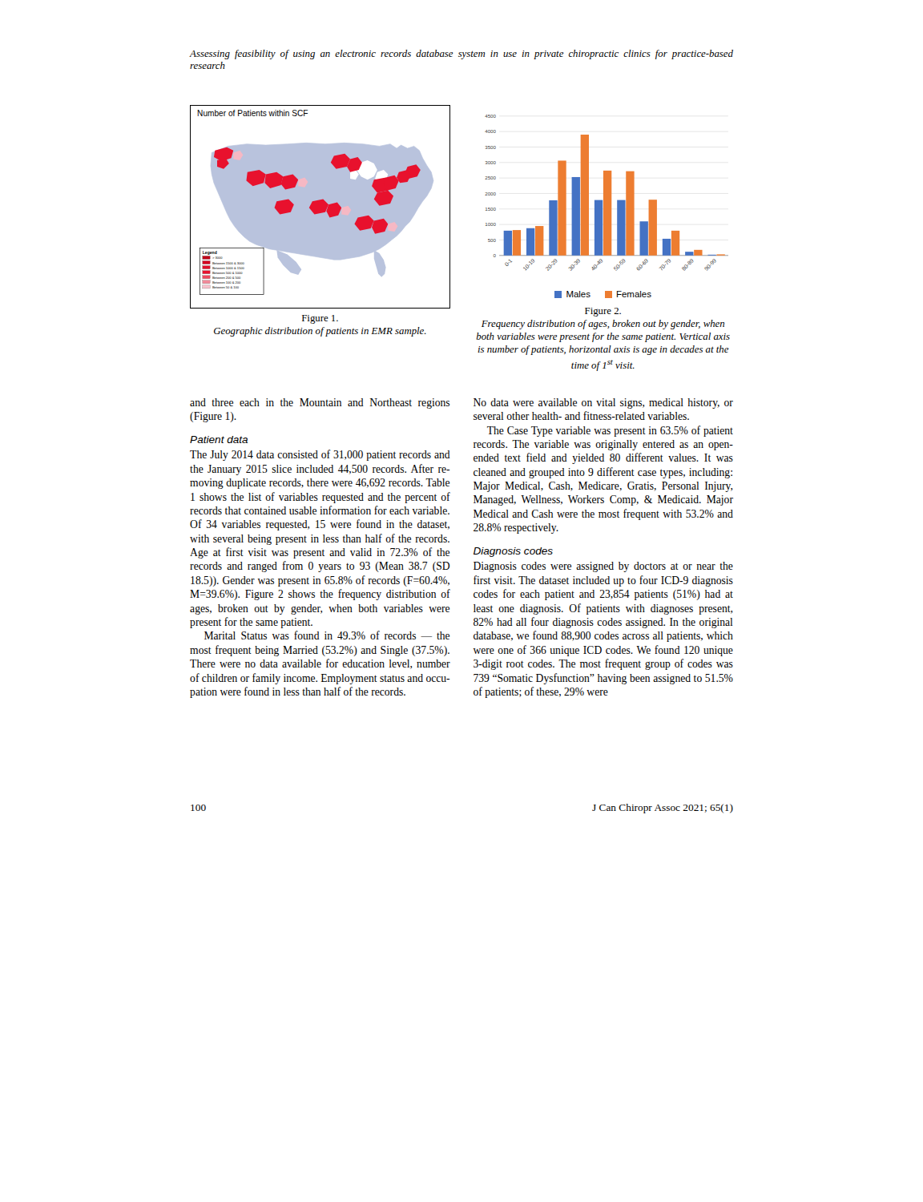Assessing feasibility of using an electronic records database system in use in private chiropractic clinics for practice-based research
Number of Patients within SCF
Legend > 3000 Between 1500 & 3000 Between 1000 & 1500 Between 500 & 1000 Between 200 & 500 Between 100 & 200 Between 50 & 100
Figure 1.
Geographic distribution of patients in EMR sample.
4500 4000 3500 3000 2500 2000 1500 1000 500 0 0-1 10-19 20-29 30-39 40-49 50-59 60-69 70-79 80-89 90-99
Males Females
Figure 2.
Frequency distribution of ages, broken out by gender, when both variables were present for the same patient. Vertical axis is number of patients, horizontal axis is age in decades at the time of 1st visit.
and three each in the Mountain and Northeast regions (Figure 1).
Patient data
The July 2014 data consisted of 31,000 patient records and the January 2015 slice included 44,500 records. After removing duplicate records, there were 46,692 records. Table 1 shows the list of variables requested and the percent of records that contained usable information for each variable. Of 34 variables requested, 15 were found in the dataset, with several being present in less than half of the records. Age at first visit was present and valid in 72.3% of the records and ranged from 0 years to 93 (Mean 38.7 (SD 18.5)). Gender was present in 65.8% of records (F=60.4%, M=39.6%). Figure 2 shows the frequency distribution of ages, broken out by gender, when both variables were present for the same patient.
Marital Status was found in 49.3% of records — the most frequent being Married (53.2%) and Single (37.5%). There were no data available for education level, number of children or family income. Employment status and occupation were found in less than half of the records.
No data were available on vital signs, medical history, or several other health- and fitness-related variables.
The Case Type variable was present in 63.5% of patient records. The variable was originally entered as an open-ended text field and yielded 80 different values. It was cleaned and grouped into 9 different case types, including: Major Medical, Cash, Medicare, Gratis, Personal Injury, Managed, Wellness, Workers Comp, & Medicaid. Major Medical and Cash were the most frequent with 53.2% and 28.8% respectively.
Diagnosis codes
Diagnosis codes were assigned by doctors at or near the first visit. The dataset included up to four ICD-9 diagnosis codes for each patient and 23,854 patients (51%) had at least one diagnosis. Of patients with diagnoses present, 82% had all four diagnosis codes assigned. In the original database, we found 88,900 codes across all patients, which were one of 366 unique ICD codes. We found 120 unique 3-digit root codes. The most frequent group of codes was 739 “Somatic Dysfunction” having been assigned to 51.5% of patients; of these, 29% were
100
J Can Chiropr Assoc 2021; 65(1)